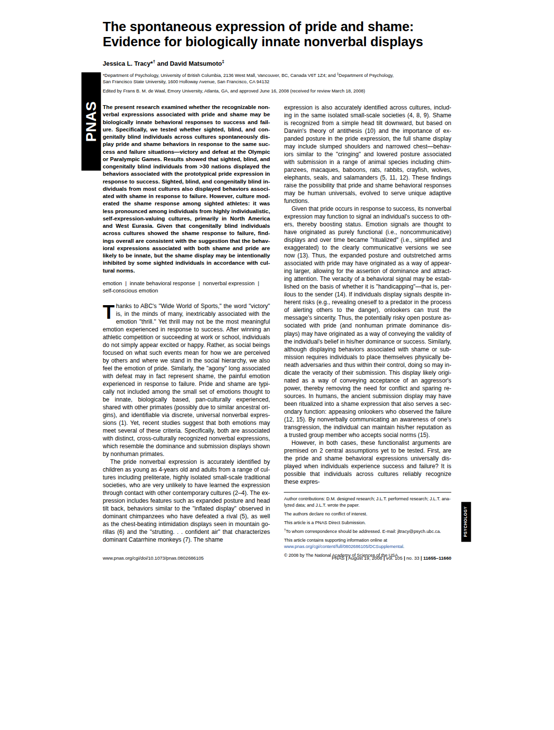PNAS
PSYCHOLOGY
The spontaneous expression of pride and shame:
Evidence for biologically innate nonverbal displays
Jessica L. Tracy*† and David Matsumoto‡
*Department of Psychology, University of British Columbia, 2136 West Mall, Vancouver, BC, Canada V6T 1Z4; and ‡Department of Psychology,
San Francisco State University, 1600 Holloway Avenue, San Francisco, CA 94132
Edited by Frans B. M. de Waal, Emory University, Atlanta, GA, and approved June 16, 2008 (received for review March 18, 2008)
The present research examined whether the recognizable nonverbal expressions associated with pride and shame may be biologically innate behavioral responses to success and failure. Specifically, we tested whether sighted, blind, and congenitally blind individuals across cultures spontaneously display pride and shame behaviors in response to the same success and failure situations—victory and defeat at the Olympic or Paralympic Games. Results showed that sighted, blind, and congenitally blind individuals from >30 nations displayed the behaviors associated with the prototypical pride expression in response to success. Sighted, blind, and congenitally blind individuals from most cultures also displayed behaviors associated with shame in response to failure. However, culture moderated the shame response among sighted athletes: it was less pronounced among individuals from highly individualistic, self-expression-valuing cultures, primarily in North America and West Eurasia. Given that congenitally blind individuals across cultures showed the shame response to failure, findings overall are consistent with the suggestion that the behavioral expressions associated with both shame and pride are likely to be innate, but the shame display may be intentionally inhibited by some sighted individuals in accordance with cultural norms.
emotion | innate behavioral response | nonverbal expression |
self-conscious emotion
Thanks to ABC's "Wide World of Sports," the word "victory" is, in the minds of many, inextricably associated with the emotion "thrill." Yet thrill may not be the most meaningful emotion experienced in response to success. After winning an athletic competition or succeeding at work or school, individuals do not simply appear excited or happy. Rather, as social beings focused on what such events mean for how we are perceived by others and where we stand in the social hierarchy, we also feel the emotion of pride. Similarly, the "agony" long associated with defeat may in fact represent shame, the painful emotion experienced in response to failure. Pride and shame are typically not included among the small set of emotions thought to be innate, biologically based, pan-culturally experienced, shared with other primates (possibly due to similar ancestral origins), and identifiable via discrete, universal nonverbal expressions (1). Yet, recent studies suggest that both emotions may meet several of these criteria. Specifically, both are associated with distinct, cross-culturally recognized nonverbal expressions, which resemble the dominance and submission displays shown by nonhuman primates.
The pride nonverbal expression is accurately identified by children as young as 4-years old and adults from a range of cultures including preliterate, highly isolated small-scale traditional societies, who are very unlikely to have learned the expression through contact with other contemporary cultures (2–4). The expression includes features such as expanded posture and head tilt back, behaviors similar to the "inflated display" observed in dominant chimpanzees who have defeated a rival (5), as well as the chest-beating intimidation displays seen in mountain gorillas (6) and the "strutting. . . confident air" that characterizes dominant Catarrhine monkeys (7). The shame
expression is also accurately identified across cultures, including in the same isolated small-scale societies (4, 8, 9). Shame is recognized from a simple head tilt downward, but based on Darwin's theory of antithesis (10) and the importance of expanded posture in the pride expression, the full shame display may include slumped shoulders and narrowed chest—behaviors similar to the "cringing" and lowered posture associated with submission in a range of animal species including chimpanzees, macaques, baboons, rats, rabbits, crayfish, wolves, elephants, seals, and salamanders (5, 11, 12). These findings raise the possibility that pride and shame behavioral responses may be human universals, evolved to serve unique adaptive functions.
Given that pride occurs in response to success, its nonverbal expression may function to signal an individual's success to others, thereby boosting status. Emotion signals are thought to have originated as purely functional (i.e., noncommunicative) displays and over time became "ritualized" (i.e., simplified and exaggerated) to the clearly communicative versions we see now (13). Thus, the expanded posture and outstretched arms associated with pride may have originated as a way of appearing larger, allowing for the assertion of dominance and attracting attention. The veracity of a behavioral signal may be established on the basis of whether it is "handicapping"—that is, perilous to the sender (14). If individuals display signals despite inherent risks (e.g., revealing oneself to a predator in the process of alerting others to the danger), onlookers can trust the message's sincerity. Thus, the potentially risky open posture associated with pride (and nonhuman primate dominance displays) may have originated as a way of conveying the validity of the individual's belief in his/her dominance or success. Similarly, although displaying behaviors associated with shame or submission requires individuals to place themselves physically beneath adversaries and thus within their control, doing so may indicate the veracity of their submission. This display likely originated as a way of conveying acceptance of an aggressor's power, thereby removing the need for conflict and sparing resources. In humans, the ancient submission display may have been ritualized into a shame expression that also serves a secondary function: appeasing onlookers who observed the failure (12, 15). By nonverbally communicating an awareness of one's transgression, the individual can maintain his/her reputation as a trusted group member who accepts social norms (15).
However, in both cases, these functionalist arguments are premised on 2 central assumptions yet to be tested. First, are the pride and shame behavioral expressions universally displayed when individuals experience success and failure? It is possible that individuals across cultures reliably recognize these expres-
Author contributions: D.M. designed research; J.L.T. performed research; J.L.T. analyzed data; and J.L.T. wrote the paper.
The authors declare no conflict of interest.
This article is a PNAS Direct Submission.
†To whom correspondence should be addressed. E-mail: jltracy@psych.ubc.ca.
This article contains supporting information online at www.pnas.org/cgi/content/full/0802686105/DCSupplemental.
© 2008 by The National Academy of Sciences of the USA
www.pnas.org/cgi/doi/10.1073/pnas.0802686105
PNAS | August 19, 2008 | vol. 105 | no. 33 | 11655–11660